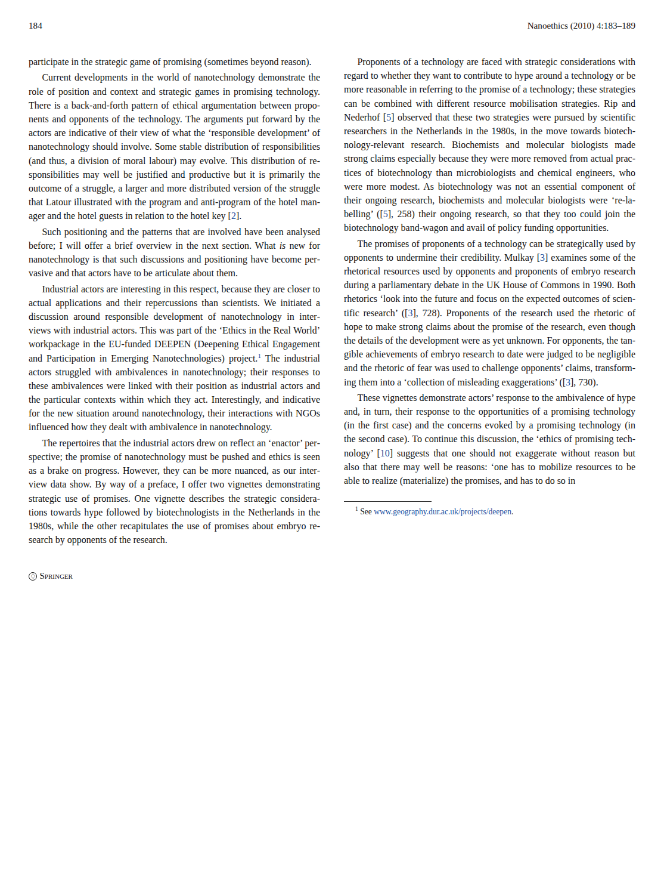184 Nanoethics (2010) 4:183–189
participate in the strategic game of promising (sometimes beyond reason).
Current developments in the world of nanotechnology demonstrate the role of position and context and strategic games in promising technology. There is a back-and-forth pattern of ethical argumentation between proponents and opponents of the technology. The arguments put forward by the actors are indicative of their view of what the ‘responsible development’ of nanotechnology should involve. Some stable distribution of responsibilities (and thus, a division of moral labour) may evolve. This distribution of responsibilities may well be justified and productive but it is primarily the outcome of a struggle, a larger and more distributed version of the struggle that Latour illustrated with the program and anti-program of the hotel manager and the hotel guests in relation to the hotel key [2].
Such positioning and the patterns that are involved have been analysed before; I will offer a brief overview in the next section. What is new for nanotechnology is that such discussions and positioning have become pervasive and that actors have to be articulate about them.
Industrial actors are interesting in this respect, because they are closer to actual applications and their repercussions than scientists. We initiated a discussion around responsible development of nanotechnology in interviews with industrial actors. This was part of the ‘Ethics in the Real World’ workpackage in the EU-funded DEEPEN (Deepening Ethical Engagement and Participation in Emerging Nanotechnologies) project.1 The industrial actors struggled with ambivalences in nanotechnology; their responses to these ambivalences were linked with their position as industrial actors and the particular contexts within which they act. Interestingly, and indicative for the new situation around nanotechnology, their interactions with NGOs influenced how they dealt with ambivalence in nanotechnology.
The repertoires that the industrial actors drew on reflect an ‘enactor’ perspective; the promise of nanotechnology must be pushed and ethics is seen as a brake on progress. However, they can be more nuanced, as our interview data show. By way of a preface, I offer two vignettes demonstrating strategic use of promises. One vignette describes the strategic considerations towards hype followed by biotechnologists in the Netherlands in the 1980s, while the other recapitulates the use of promises about embryo research by opponents of the research.
Proponents of a technology are faced with strategic considerations with regard to whether they want to contribute to hype around a technology or be more reasonable in referring to the promise of a technology; these strategies can be combined with different resource mobilisation strategies. Rip and Nederhof [5] observed that these two strategies were pursued by scientific researchers in the Netherlands in the 1980s, in the move towards biotechnology-relevant research. Biochemists and molecular biologists made strong claims especially because they were more removed from actual practices of biotechnology than microbiologists and chemical engineers, who were more modest. As biotechnology was not an essential component of their ongoing research, biochemists and molecular biologists were ‘re-labelling’ ([5], 258) their ongoing research, so that they too could join the biotechnology band-wagon and avail of policy funding opportunities.
The promises of proponents of a technology can be strategically used by opponents to undermine their credibility. Mulkay [3] examines some of the rhetorical resources used by opponents and proponents of embryo research during a parliamentary debate in the UK House of Commons in 1990. Both rhetorics ‘look into the future and focus on the expected outcomes of scientific research’ ([3], 728). Proponents of the research used the rhetoric of hope to make strong claims about the promise of the research, even though the details of the development were as yet unknown. For opponents, the tangible achievements of embryo research to date were judged to be negligible and the rhetoric of fear was used to challenge opponents’ claims, transforming them into a ‘collection of misleading exaggerations’ ([3], 730).
These vignettes demonstrate actors’ response to the ambivalence of hype and, in turn, their response to the opportunities of a promising technology (in the first case) and the concerns evoked by a promising technology (in the second case). To continue this discussion, the ‘ethics of promising technology’ [10] suggests that one should not exaggerate without reason but also that there may well be reasons: ‘one has to mobilize resources to be able to realize (materialize) the promises, and has to do so in
1 See www.geography.dur.ac.uk/projects/deepen.
♢Springer